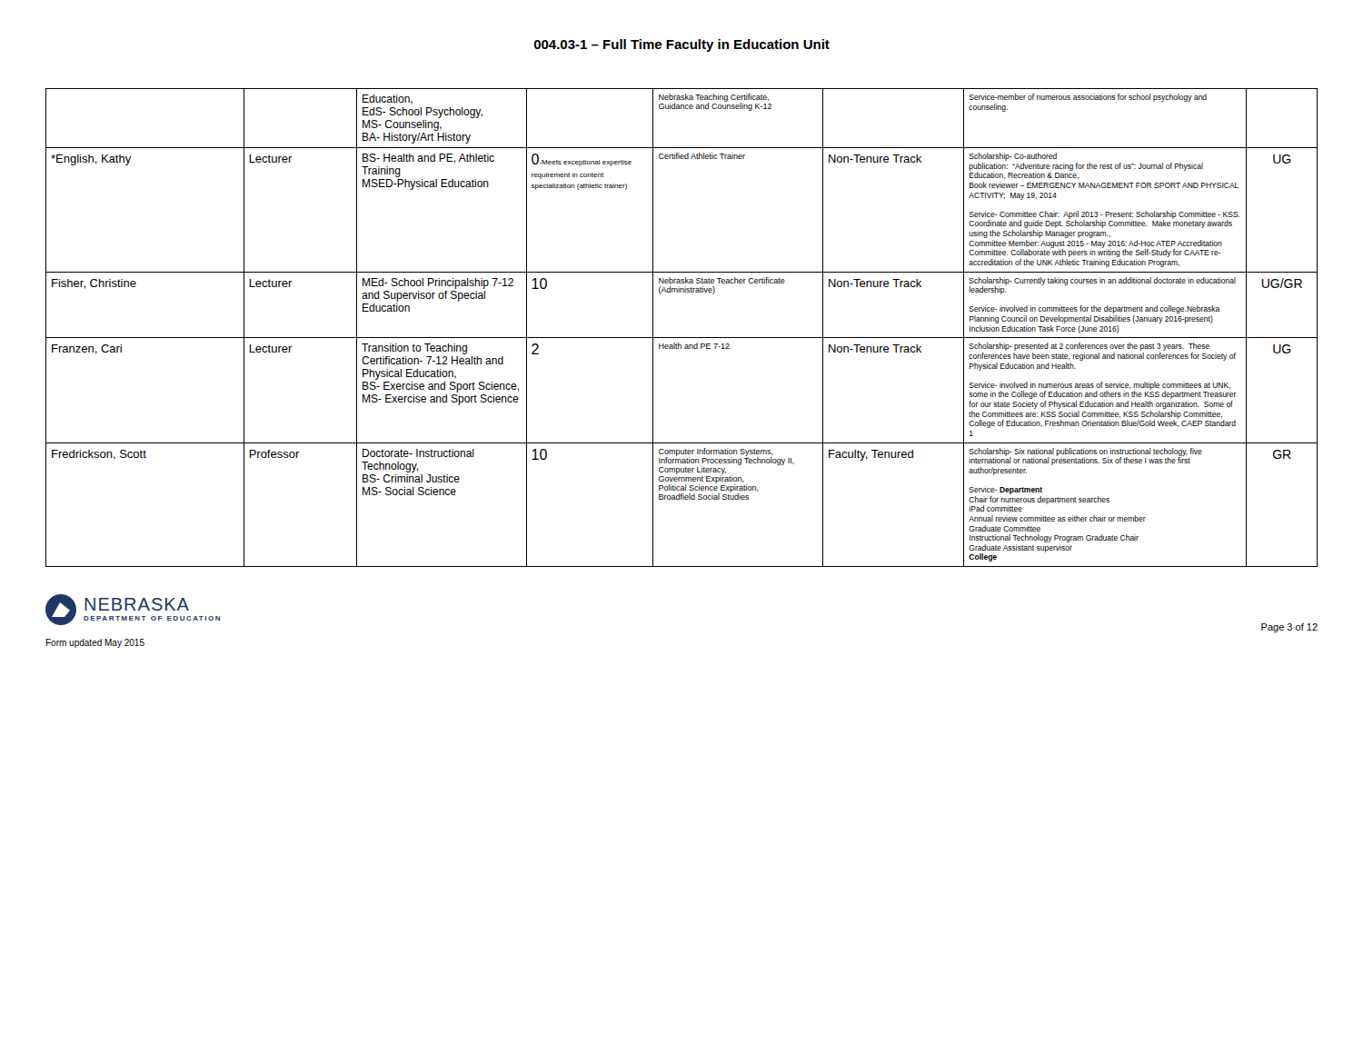004.03-1 – Full Time Faculty in Education Unit
| | | Education, EdS- School Psychology, MS- Counseling, BA- History/Art History | | Nebraska Teaching Certificate, Guidance and Counseling K-12 | | Service-member of numerous associations for school psychology and counseling. | |
| *English, Kathy | Lecturer | BS- Health and PE, Athletic Training MSED-Physical Education | 0 -Meets exceptional expertise requirement in content specialization (athletic trainer) | Certified Athletic Trainer | Non-Tenure Track | Scholarship- Co-authored publication: “Adventure racing for the rest of us”: Journal of Physical Education, Recreation & Dance, Book reviewer – EMERGENCY MANAGEMENT FOR SPORT AND PHYSICAL ACTIVITY; May 19, 2014 Service- Committee Chair: April 2013 - Present: Scholarship Committee - KSS. Coordinate and guide Dept. Scholarship Committee. Make monetary awards using the Scholarship Manager program., Committee Member: August 2015 - May 2016: Ad-Hoc ATEP Accreditation Committee. Collaborate with peers in writing the Self-Study for CAATE re-accreditation of the UNK Athletic Training Education Program, | UG |
| Fisher, Christine | Lecturer | MEd- School Principalship 7-12 and Supervisor of Special Education | 10 | Nebraska State Teacher Certificate (Administrative) | Non-Tenure Track | Scholarship- Currently taking courses in an additional doctorate in educational leadership. Service- involved in committees for the department and college.Nebraska Planning Council on Developmental Disabilities (January 2016-present) Inclusion Education Task Force (June 2016) | UG/GR |
| Franzen, Cari | Lecturer | Transition to Teaching Certification- 7-12 Health and Physical Education, BS- Exercise and Sport Science, MS- Exercise and Sport Science | 2 | Health and PE 7-12 | Non-Tenure Track | Scholarship- presented at 2 conferences over the past 3 years. These conferences have been state, regional and national conferences for Society of Physical Education and Health. Service- involved in numerous areas of service, multiple committees at UNK, some in the College of Education and others in the KSS department Treasurer for our state Society of Physical Education and Health organization. Some of the Committees are: KSS Social Committee, KSS Scholarship Committee, College of Education, Freshman Orientation Blue/Gold Week, CAEP Standard 1 | UG |
| Fredrickson, Scott | Professor | Doctorate- Instructional Technology, BS- Criminal Justice MS- Social Science | 10 | Computer Information Systems, Information Processing Technology II, Computer Literacy, Government Expiration, Political Science Expiration, Broadfield Social Studies | Faculty, Tenured | Scholarship- Six national publications on instructional techology, five international or national presentations. Six of these I was the first author/presenter. Service- Department Chair for numerous department searches iPad committee Annual review committee as either chair or member Graduate Committee Instructional Technology Program Graduate Chair Graduate Assistant supervisor College | GR |
NEBRASKA
DEPARTMENT OF EDUCATION
Form updated May 2015
Page 3 of 12